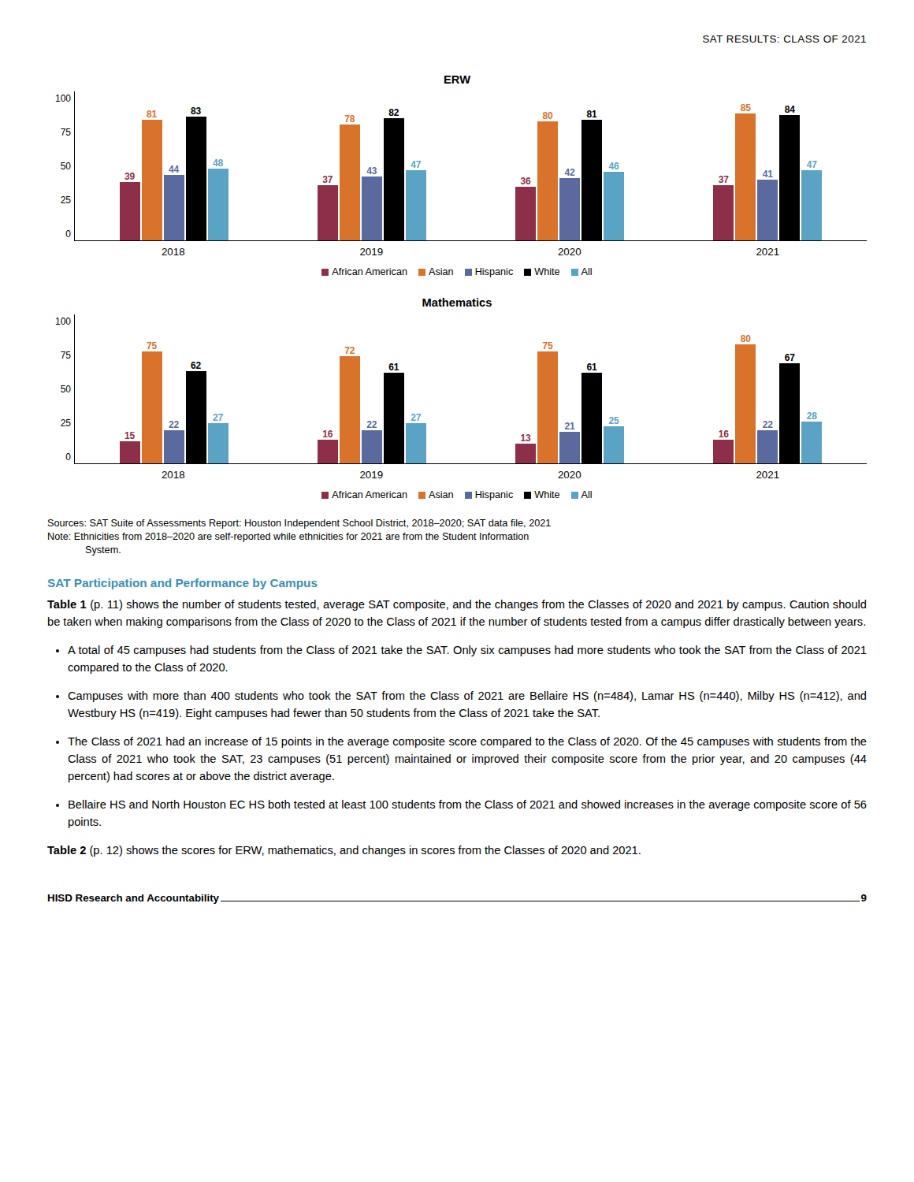SAT RESULTS: CLASS OF 2021
ERW
100
75
50
25
0
39
81
44
83
48
37
78
43
82
47
36
80
42
81
46
37
85
41
84
47
2018
2019
2020
2021
African American
Asian
Hispanic
White
All
Mathematics
100
75
50
25
0
15
75
22
62
27
16
72
22
61
27
13
75
21
61
25
16
80
22
67
28
2018
2019
2020
2021
African American
Asian
Hispanic
White
All
Sources: SAT Suite of Assessments Report: Houston Independent School District, 2018–2020; SAT data file, 2021
Note: Ethnicities from 2018–2020 are self-reported while ethnicities for 2021 are from the Student Information
System.
SAT Participation and Performance by Campus
Table 1 (p. 11) shows the number of students tested, average SAT composite, and the changes from the Classes of 2020 and 2021 by campus. Caution should be taken when making comparisons from the Class of 2020 to the Class of 2021 if the number of students tested from a campus differ drastically between years.
A total of 45 campuses had students from the Class of 2021 take the SAT. Only six campuses had more students who took the SAT from the Class of 2021 compared to the Class of 2020.
Campuses with more than 400 students who took the SAT from the Class of 2021 are Bellaire HS (n=484), Lamar HS (n=440), Milby HS (n=412), and Westbury HS (n=419). Eight campuses had fewer than 50 students from the Class of 2021 take the SAT.
The Class of 2021 had an increase of 15 points in the average composite score compared to the Class of 2020. Of the 45 campuses with students from the Class of 2021 who took the SAT, 23 campuses (51 percent) maintained or improved their composite score from the prior year, and 20 campuses (44 percent) had scores at or above the district average.
Bellaire HS and North Houston EC HS both tested at least 100 students from the Class of 2021 and showed increases in the average composite score of 56 points.
Table 2 (p. 12) shows the scores for ERW, mathematics, and changes in scores from the Classes of 2020 and 2021.
HISD Research and Accountability 9